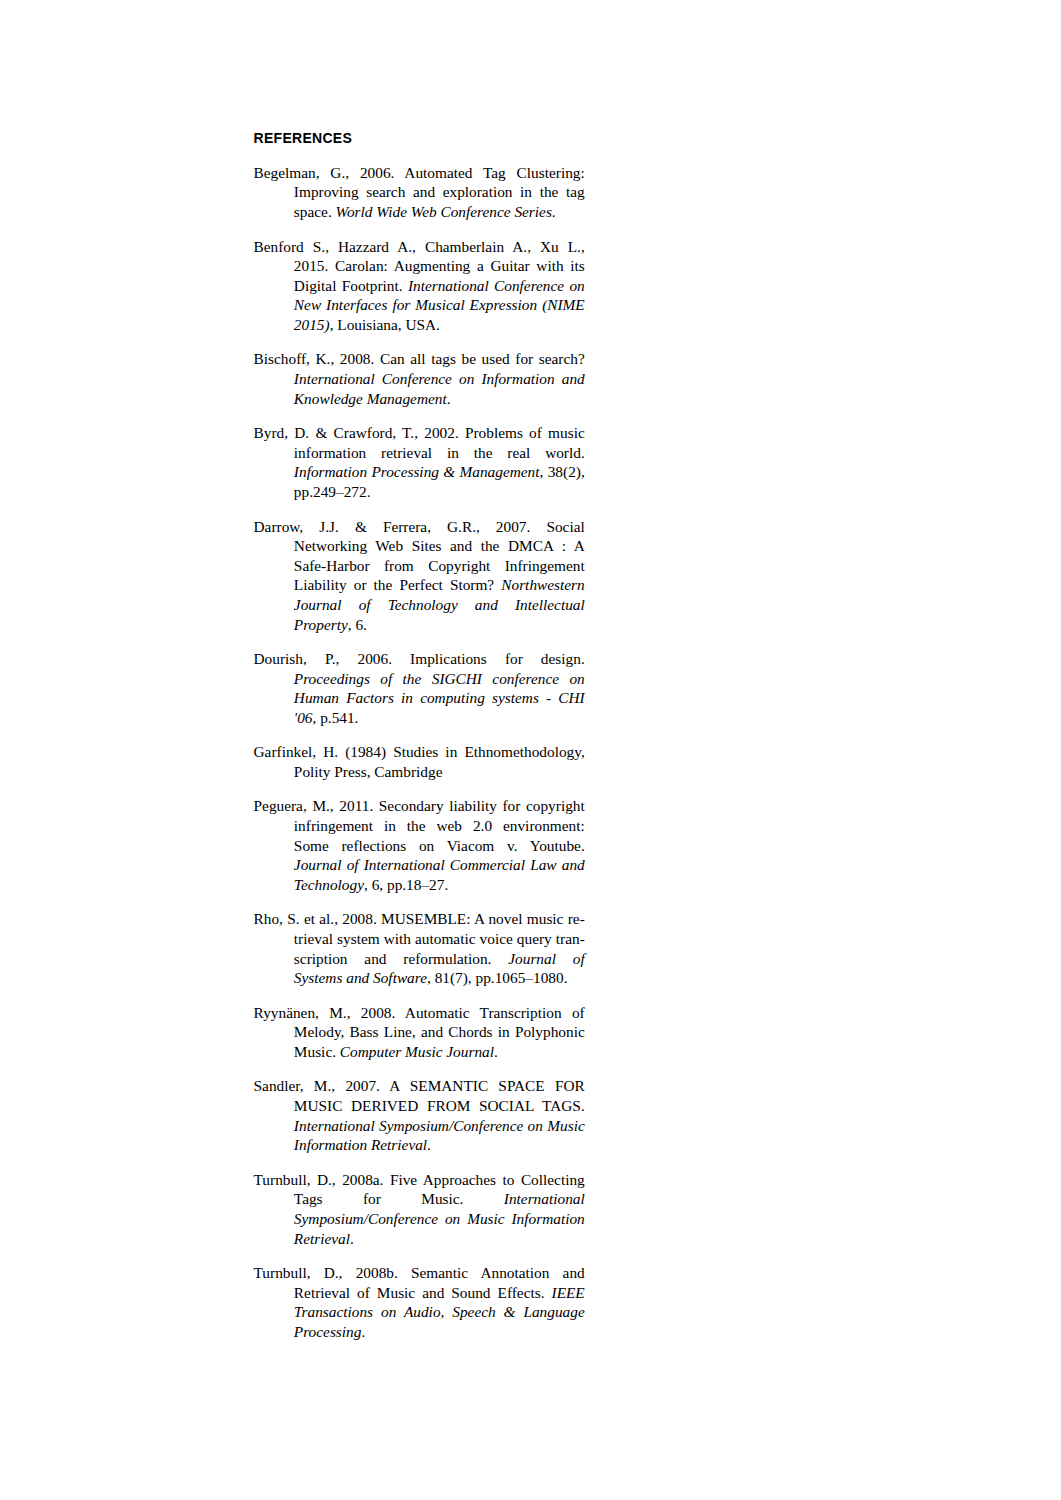References
Begelman, G., 2006. Automated Tag Clustering: Improving search and exploration in the tag space. World Wide Web Conference Series.
Benford S., Hazzard A., Chamberlain A., Xu L., 2015. Carolan: Augmenting a Guitar with its Digital Footprint. International Conference on New Interfaces for Musical Expression (NIME 2015), Louisiana, USA.
Bischoff, K., 2008. Can all tags be used for search? International Conference on Information and Knowledge Management.
Byrd, D. & Crawford, T., 2002. Problems of music information retrieval in the real world. Information Processing & Management, 38(2), pp.249–272.
Darrow, J.J. & Ferrera, G.R., 2007. Social Networking Web Sites and the DMCA : A Safe-Harbor from Copyright Infringement Liability or the Perfect Storm? Northwestern Journal of Technology and Intellectual Property, 6.
Dourish, P., 2006. Implications for design. Proceedings of the SIGCHI conference on Human Factors in computing systems - CHI '06, p.541.
Garfinkel, H. (1984) Studies in Ethnomethodology, Polity Press, Cambridge
Peguera, M., 2011. Secondary liability for copyright infringement in the web 2.0 environment: Some reflections on Viacom v. Youtube. Journal of International Commercial Law and Technology, 6, pp.18–27.
Rho, S. et al., 2008. MUSEMBLE: A novel music retrieval system with automatic voice query transcription and reformulation. Journal of Systems and Software, 81(7), pp.1065–1080.
Ryynänen, M., 2008. Automatic Transcription of Melody, Bass Line, and Chords in Polyphonic Music. Computer Music Journal.
Sandler, M., 2007. A SEMANTIC SPACE FOR MUSIC DERIVED FROM SOCIAL TAGS. International Symposium/Conference on Music Information Retrieval.
Turnbull, D., 2008a. Five Approaches to Collecting Tags for Music. International Symposium/Conference on Music Information Retrieval.
Turnbull, D., 2008b. Semantic Annotation and Retrieval of Music and Sound Effects. IEEE Transactions on Audio, Speech & Language Processing.